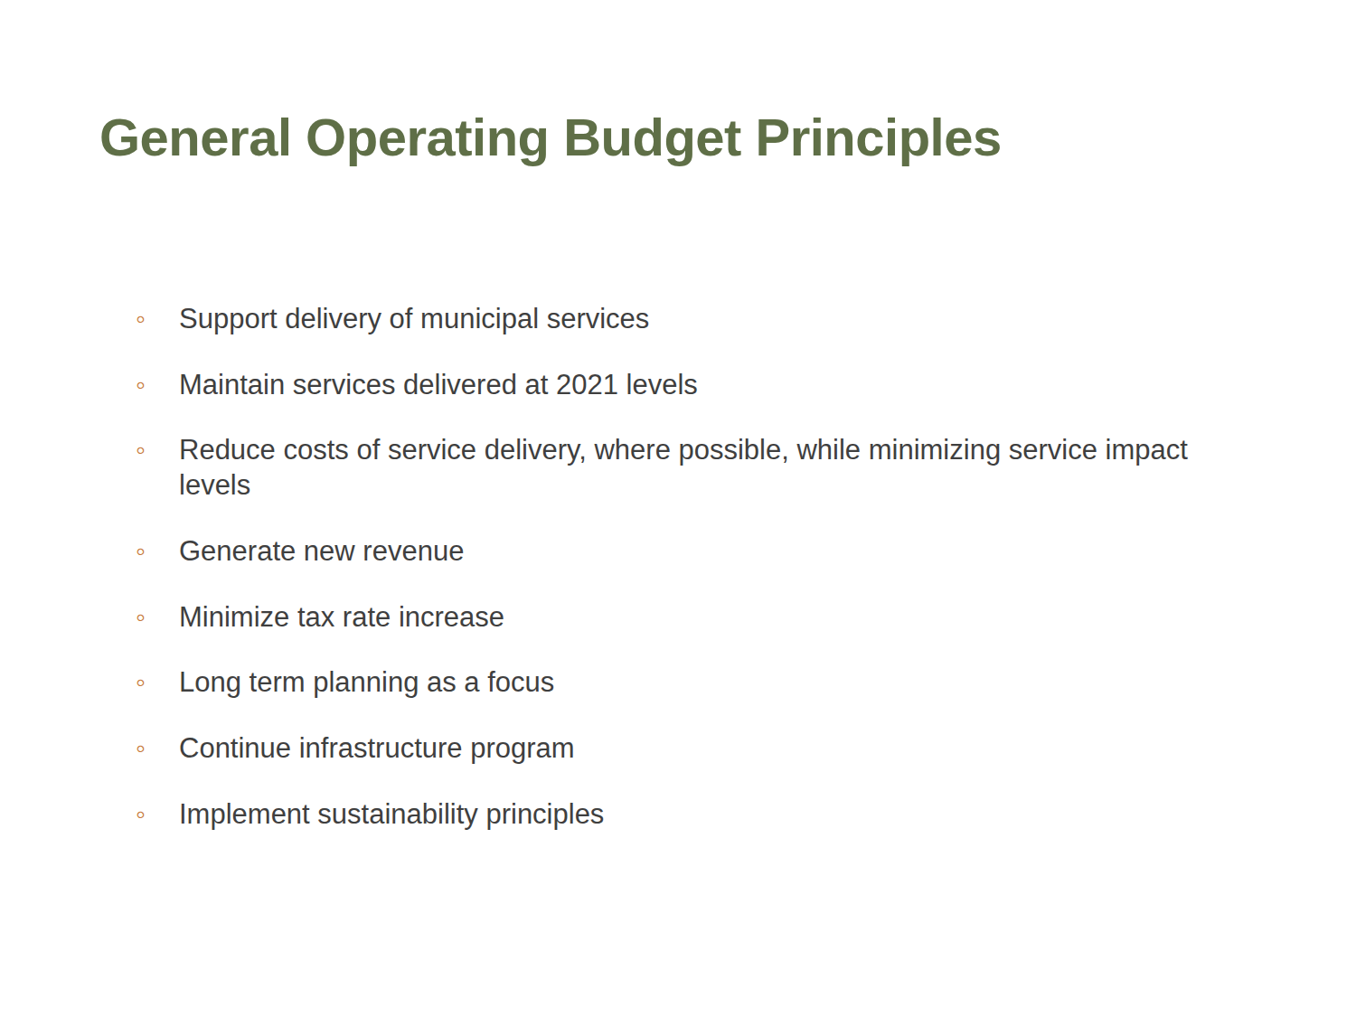General Operating Budget Principles
Support delivery of municipal services
Maintain services delivered at 2021 levels
Reduce costs of service delivery, where possible, while minimizing service impact levels
Generate new revenue
Minimize tax rate increase
Long term planning as a focus
Continue infrastructure program
Implement sustainability principles